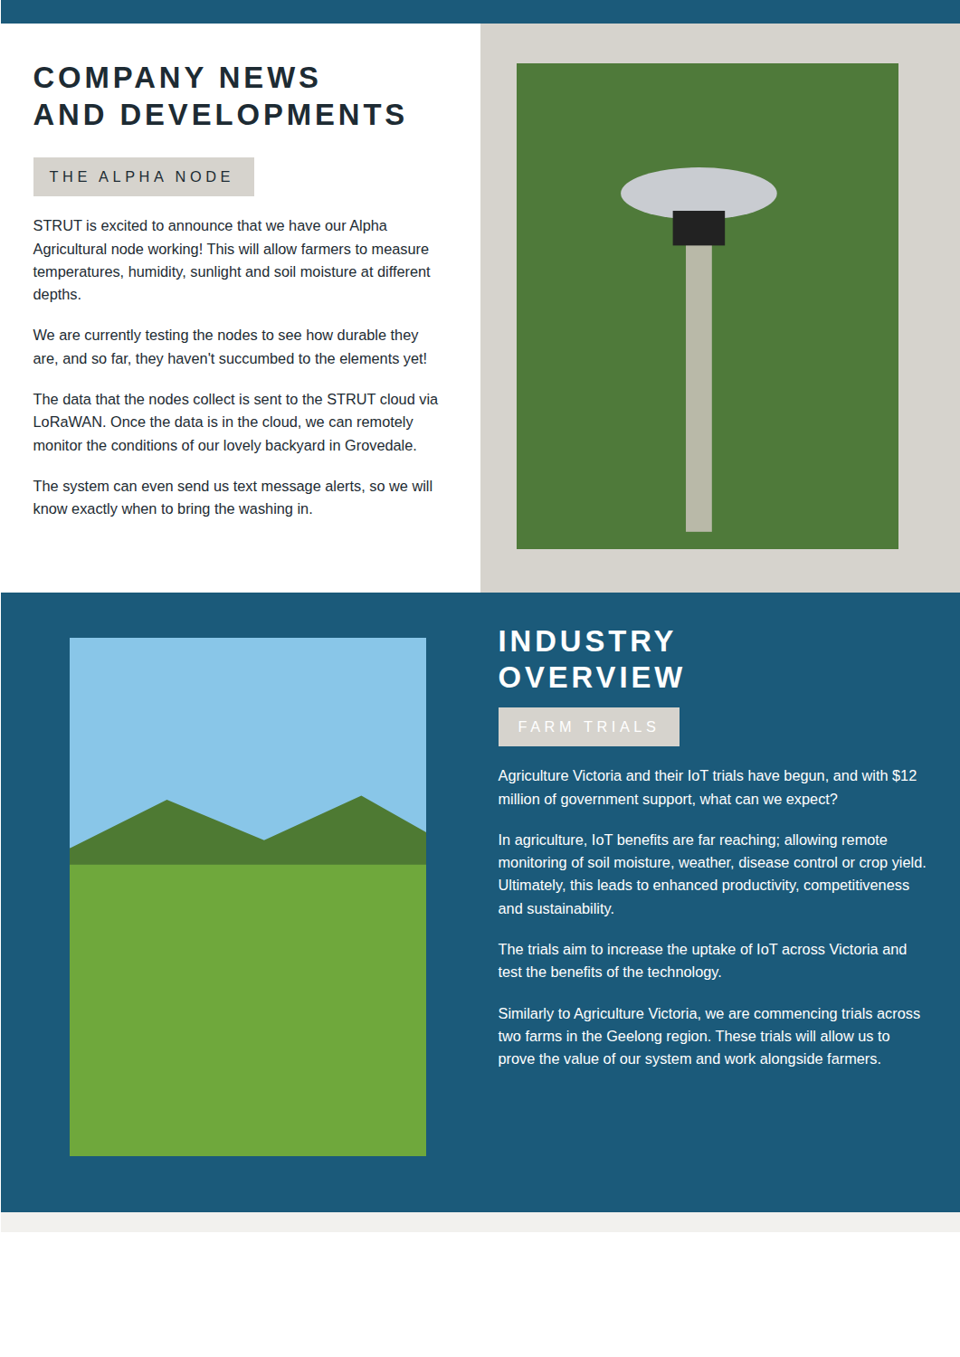Company News
and Developments
The Alpha Node
STRUT is excited to announce that we have our Alpha Agricultural node working! This will allow farmers to measure temperatures, humidity, sunlight and soil moisture at different depths.
We are currently testing the nodes to see how durable they are, and so far, they haven't succumbed to the elements yet!
The data that the nodes collect is sent to the STRUT cloud via LoRaWAN. Once the data is in the cloud, we can remotely monitor the conditions of our lovely backyard in Grovedale.
The system can even send us text message alerts, so we will know exactly when to bring the washing in.
Industry
Overview
Farm Trials
Agriculture Victoria and their IoT trials have begun, and with $12 million of government support, what can we expect?
In agriculture, IoT benefits are far reaching; allowing remote monitoring of soil moisture, weather, disease control or crop yield. Ultimately, this leads to enhanced productivity, competitiveness and sustainability.
The trials aim to increase the uptake of IoT across Victoria and test the benefits of the technology.
Similarly to Agriculture Victoria, we are commencing trials across two farms in the Geelong region. These trials will allow us to prove the value of our system and work alongside farmers.